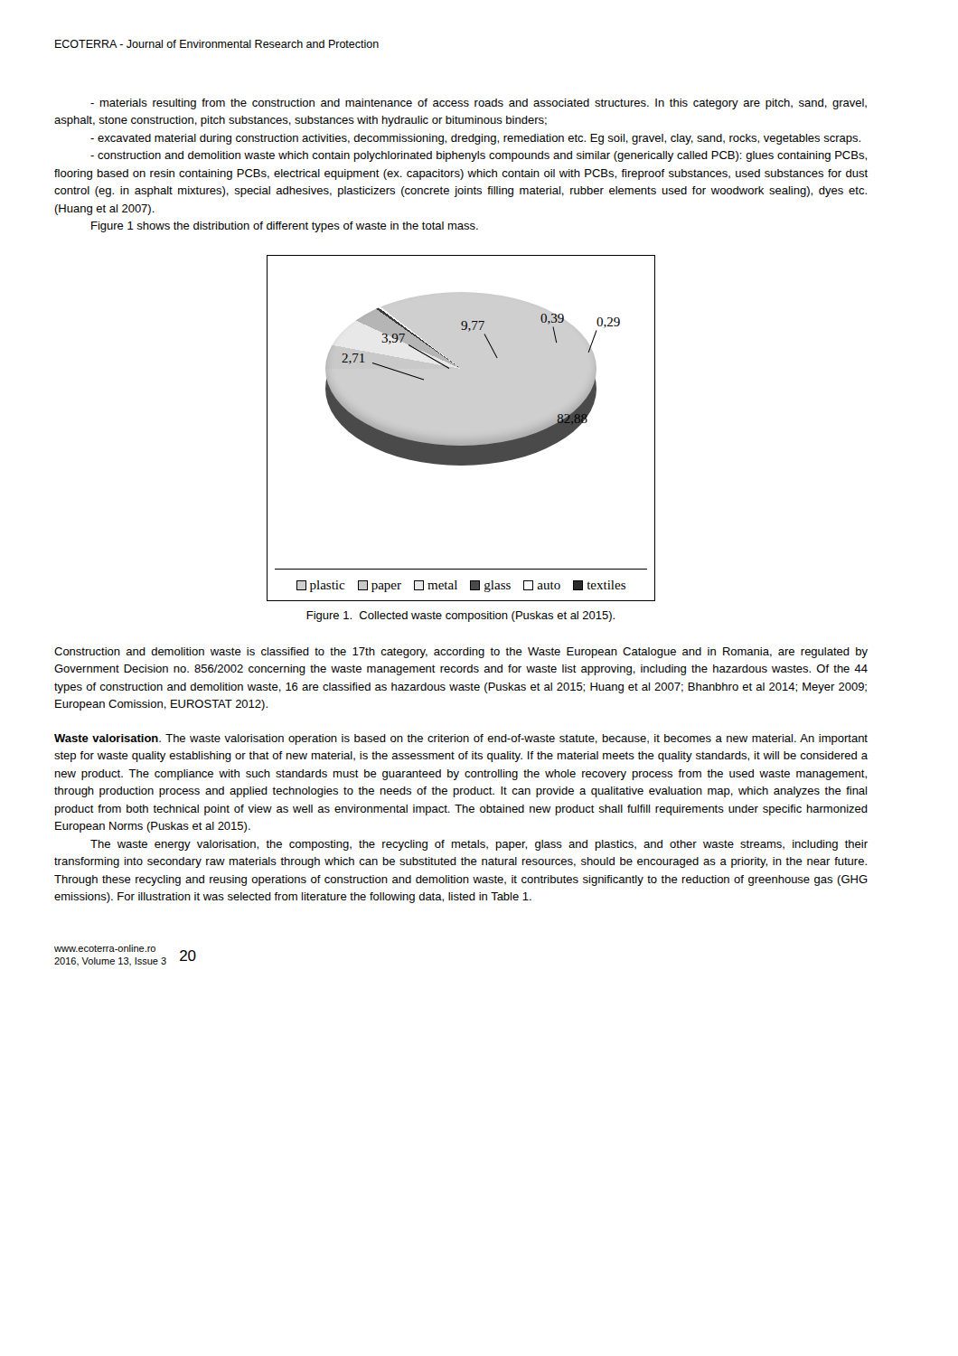ECOTERRA - Journal of Environmental Research and Protection
- materials resulting from the construction and maintenance of access roads and associated structures. In this category are pitch, sand, gravel, asphalt, stone construction, pitch substances, substances with hydraulic or bituminous binders;
- excavated material during construction activities, decommissioning, dredging, remediation etc. Eg soil, gravel, clay, sand, rocks, vegetables scraps.
- construction and demolition waste which contain polychlorinated biphenyls compounds and similar (generically called PCB): glues containing PCBs, flooring based on resin containing PCBs, electrical equipment (ex. capacitors) which contain oil with PCBs, fireproof substances, used substances for dust control (eg. in asphalt mixtures), special adhesives, plasticizers (concrete joints filling material, rubber elements used for woodwork sealing), dyes etc. (Huang et al 2007).
Figure 1 shows the distribution of different types of waste in the total mass.
2,71
3,97
9,77
0,39
0,29
82,88
plastic paper metal glass auto textiles
Figure 1. Collected waste composition (Puskas et al 2015).
Construction and demolition waste is classified to the 17th category, according to the Waste European Catalogue and in Romania, are regulated by Government Decision no. 856/2002 concerning the waste management records and for waste list approving, including the hazardous wastes. Of the 44 types of construction and demolition waste, 16 are classified as hazardous waste (Puskas et al 2015; Huang et al 2007; Bhanbhro et al 2014; Meyer 2009; European Comission, EUROSTAT 2012).
Waste valorisation. The waste valorisation operation is based on the criterion of end-of-waste statute, because, it becomes a new material. An important step for waste quality establishing or that of new material, is the assessment of its quality. If the material meets the quality standards, it will be considered a new product. The compliance with such standards must be guaranteed by controlling the whole recovery process from the used waste management, through production process and applied technologies to the needs of the product. It can provide a qualitative evaluation map, which analyzes the final product from both technical point of view as well as environmental impact. The obtained new product shall fulfill requirements under specific harmonized European Norms (Puskas et al 2015).
The waste energy valorisation, the composting, the recycling of metals, paper, glass and plastics, and other waste streams, including their transforming into secondary raw materials through which can be substituted the natural resources, should be encouraged as a priority, in the near future. Through these recycling and reusing operations of construction and demolition waste, it contributes significantly to the reduction of greenhouse gas (GHG emissions). For illustration it was selected from literature the following data, listed in Table 1.
www.ecoterra-online.ro
2016, Volume 13, Issue 3
20